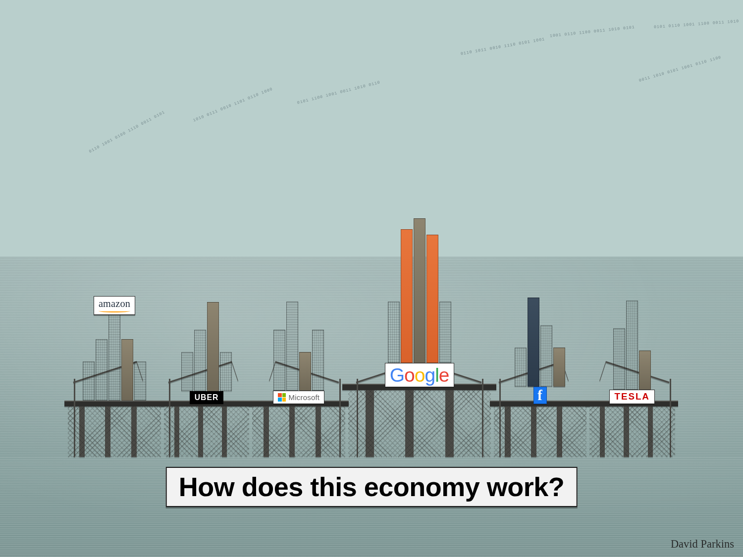0110 1001 0100 1110 0011 0101 1010 0111 0010 1101 0110 1000 0101 1100 1001 0011 1010 0110 0110 1011 0010 1110 0101 1001 1001 0110 1100 0011 1010 0101 0011 1010 0101 1001 0110 1100 0101 0110 1001 1100 0011 1010
amazon
UBER
Microsoft
Google
f
TESLA
How does this economy work?
David Parkins